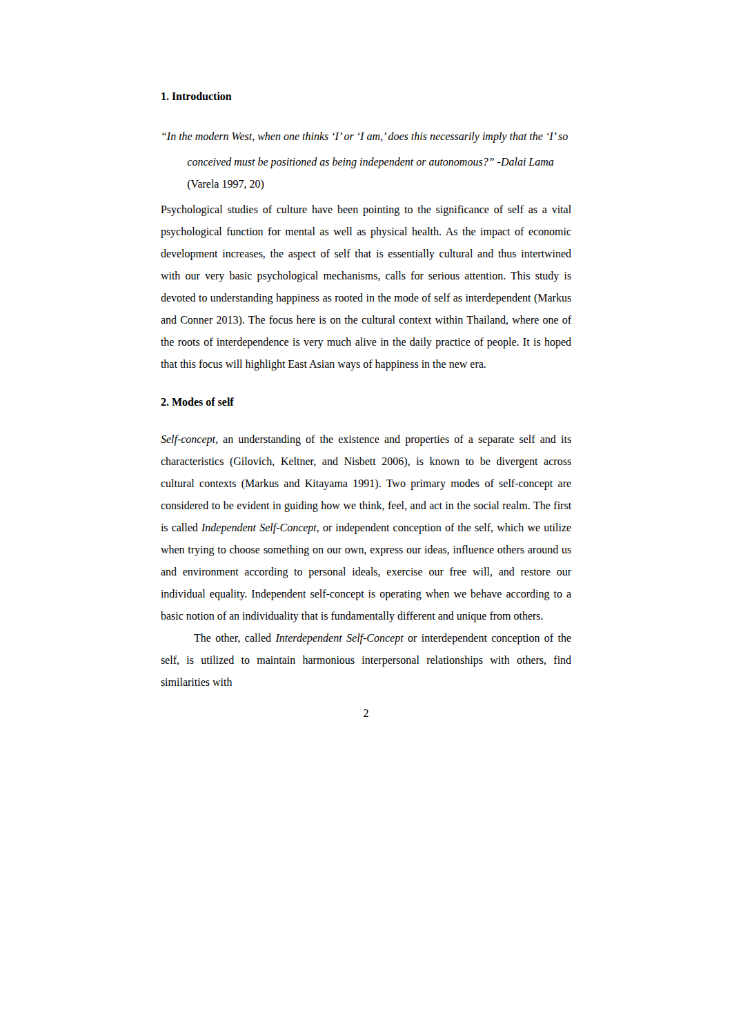1. Introduction
“In the modern West, when one thinks ‘I’ or ‘I am,’ does this necessarily imply that the ‘I’ so
conceived must be positioned as being independent or autonomous?” -Dalai Lama
(Varela 1997, 20)
Psychological studies of culture have been pointing to the significance of self as a vital psychological function for mental as well as physical health. As the impact of economic development increases, the aspect of self that is essentially cultural and thus intertwined with our very basic psychological mechanisms, calls for serious attention. This study is devoted to understanding happiness as rooted in the mode of self as interdependent (Markus and Conner 2013). The focus here is on the cultural context within Thailand, where one of the roots of interdependence is very much alive in the daily practice of people. It is hoped that this focus will highlight East Asian ways of happiness in the new era.
2. Modes of self
Self-concept, an understanding of the existence and properties of a separate self and its characteristics (Gilovich, Keltner, and Nisbett 2006), is known to be divergent across cultural contexts (Markus and Kitayama 1991). Two primary modes of self-concept are considered to be evident in guiding how we think, feel, and act in the social realm. The first is called Independent Self-Concept, or independent conception of the self, which we utilize when trying to choose something on our own, express our ideas, influence others around us and environment according to personal ideals, exercise our free will, and restore our individual equality. Independent self-concept is operating when we behave according to a basic notion of an individuality that is fundamentally different and unique from others.
The other, called Interdependent Self-Concept or interdependent conception of the self, is utilized to maintain harmonious interpersonal relationships with others, find similarities with
2